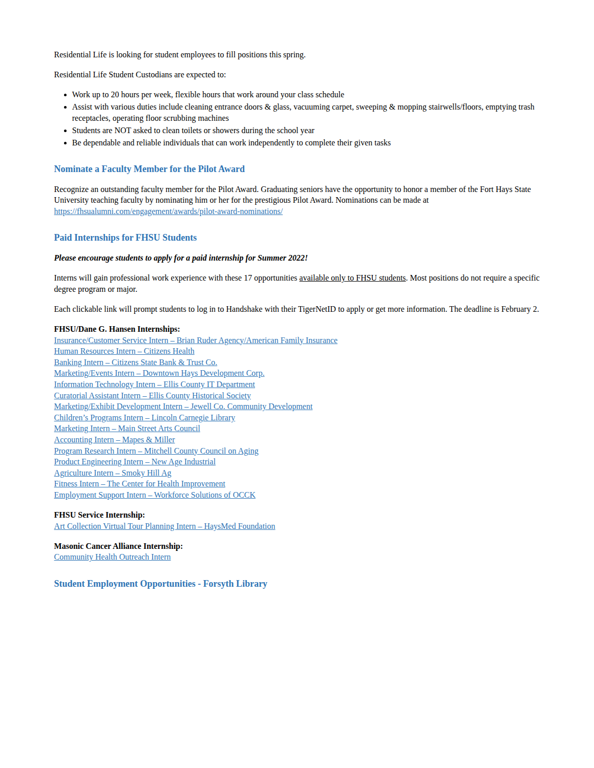Residential Life is looking for student employees to fill positions this spring.
Residential Life Student Custodians are expected to:
Work up to 20 hours per week, flexible hours that work around your class schedule
Assist with various duties include cleaning entrance doors & glass, vacuuming carpet, sweeping & mopping stairwells/floors, emptying trash receptacles, operating floor scrubbing machines
Students are NOT asked to clean toilets or showers during the school year
Be dependable and reliable individuals that can work independently to complete their given tasks
Nominate a Faculty Member for the Pilot Award
Recognize an outstanding faculty member for the Pilot Award. Graduating seniors have the opportunity to honor a member of the Fort Hays State University teaching faculty by nominating him or her for the prestigious Pilot Award. Nominations can be made at https://fhsualumni.com/engagement/awards/pilot-award-nominations/
Paid Internships for FHSU Students
Please encourage students to apply for a paid internship for Summer 2022!
Interns will gain professional work experience with these 17 opportunities available only to FHSU students. Most positions do not require a specific degree program or major.
Each clickable link will prompt students to log in to Handshake with their TigerNetID to apply or get more information. The deadline is February 2.
FHSU/Dane G. Hansen Internships:
Insurance/Customer Service Intern – Brian Ruder Agency/American Family Insurance Human Resources Intern – Citizens Health Banking Intern – Citizens State Bank & Trust Co. Marketing/Events Intern – Downtown Hays Development Corp. Information Technology Intern – Ellis County IT Department Curatorial Assistant Intern – Ellis County Historical Society Marketing/Exhibit Development Intern – Jewell Co. Community Development Children’s Programs Intern – Lincoln Carnegie Library Marketing Intern – Main Street Arts Council Accounting Intern – Mapes & Miller Program Research Intern – Mitchell County Council on Aging Product Engineering Intern – New Age Industrial Agriculture Intern – Smoky Hill Ag Fitness Intern – The Center for Health Improvement Employment Support Intern – Workforce Solutions of OCCK
FHSU Service Internship:
Art Collection Virtual Tour Planning Intern – HaysMed Foundation
Masonic Cancer Alliance Internship:
Community Health Outreach Intern
Student Employment Opportunities - Forsyth Library